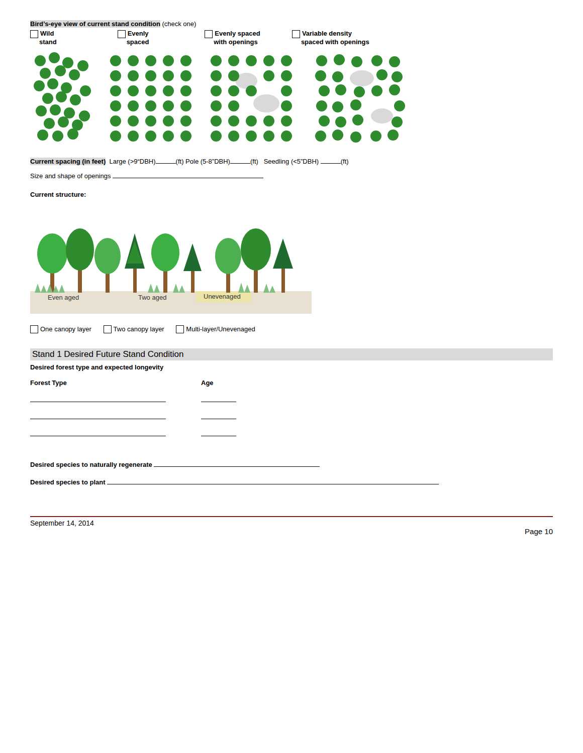Bird’s-eye view of current stand condition (check one)
Wildstand Evenlyspaced Evenly spacedwith openings Variable densityspaced with openings
Current spacing (in feet) Large (>9“DBH) (ft) Pole (5-8”DBH) (ft) Seedling (<5”DBH) (ft)
Size and shape of openings
Current structure:
Even aged Two aged Unevenaged
One canopy layer Two canopy layer Multi-layer/Unevenaged
Stand 1 Desired Future Stand Condition
Desired forest type and expected longevity
| Forest Type | Age |
Desired species to naturally regenerate
Desired species to plant
September 14, 2014
Page 10